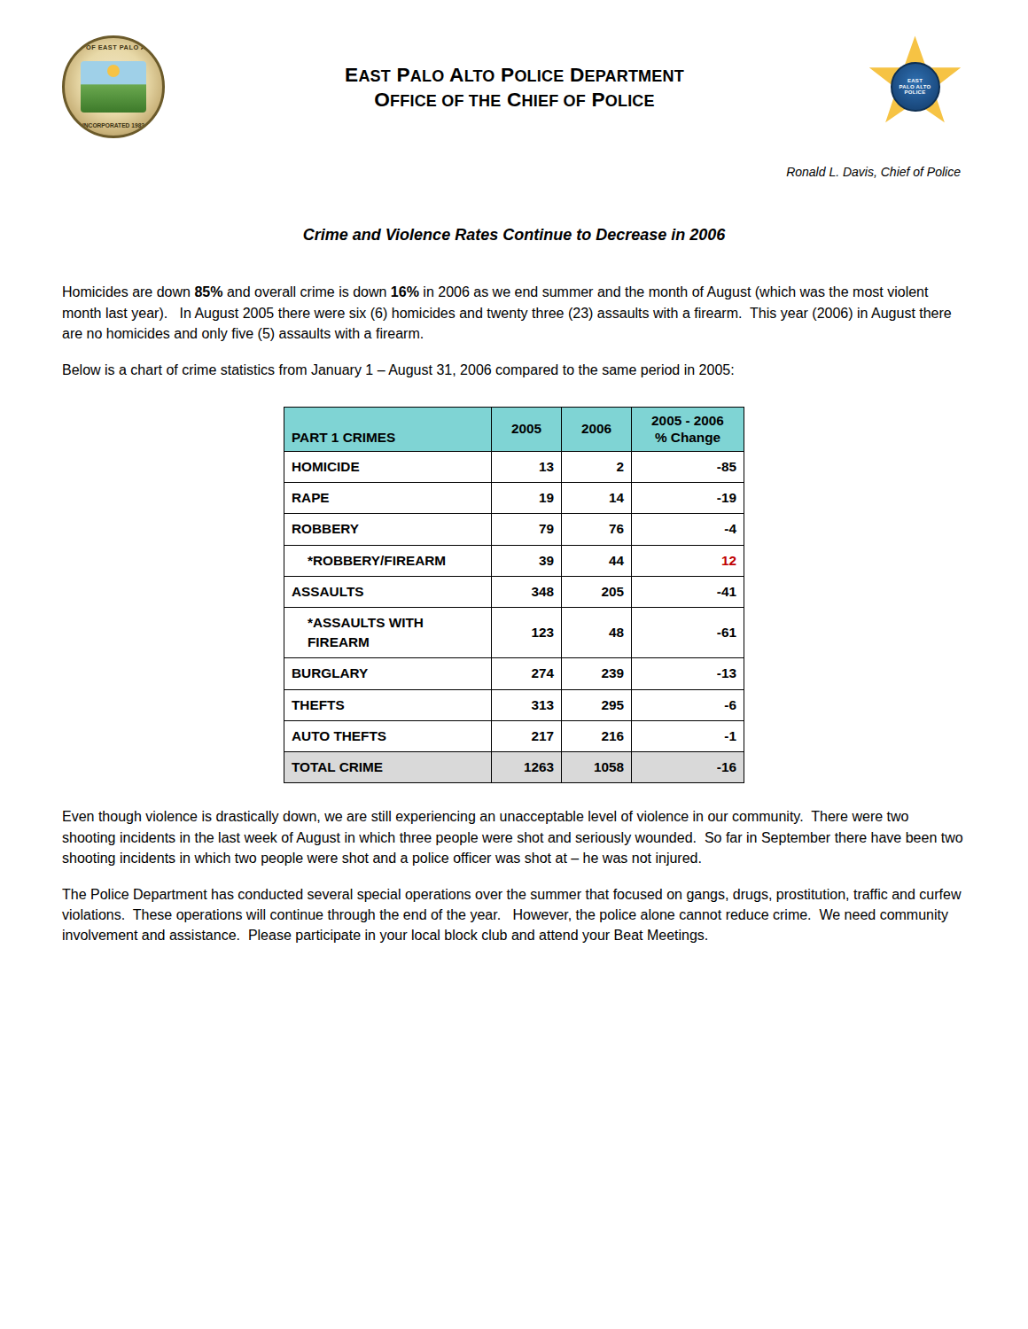EAST PALO ALTO POLICE DEPARTMENT
OFFICE OF THE CHIEF OF POLICE
EAST
PALO ALTO
POLICE
Ronald L. Davis, Chief of Police
Crime and Violence Rates Continue to Decrease in 2006
Homicides are down 85% and overall crime is down 16% in 2006 as we end summer and the month of August (which was the most violent month last year). In August 2005 there were six (6) homicides and twenty three (23) assaults with a firearm. This year (2006) in August there are no homicides and only five (5) assaults with a firearm.
Below is a chart of crime statistics from January 1 – August 31, 2006 compared to the same period in 2005:
| PART 1 CRIMES | 2005 | 2006 | 2005 - 2006 % Change |
| --- | --- | --- | --- |
| HOMICIDE | 13 | 2 | -85 |
| RAPE | 19 | 14 | -19 |
| ROBBERY | 79 | 76 | -4 |
| *ROBBERY/FIREARM | 39 | 44 | 12 |
| ASSAULTS | 348 | 205 | -41 |
| *ASSAULTS WITH FIREARM | 123 | 48 | -61 |
| BURGLARY | 274 | 239 | -13 |
| THEFTS | 313 | 295 | -6 |
| AUTO THEFTS | 217 | 216 | -1 |
| TOTAL CRIME | 1263 | 1058 | -16 |
Even though violence is drastically down, we are still experiencing an unacceptable level of violence in our community. There were two shooting incidents in the last week of August in which three people were shot and seriously wounded. So far in September there have been two shooting incidents in which two people were shot and a police officer was shot at – he was not injured.
The Police Department has conducted several special operations over the summer that focused on gangs, drugs, prostitution, traffic and curfew violations. These operations will continue through the end of the year. However, the police alone cannot reduce crime. We need community involvement and assistance. Please participate in your local block club and attend your Beat Meetings.